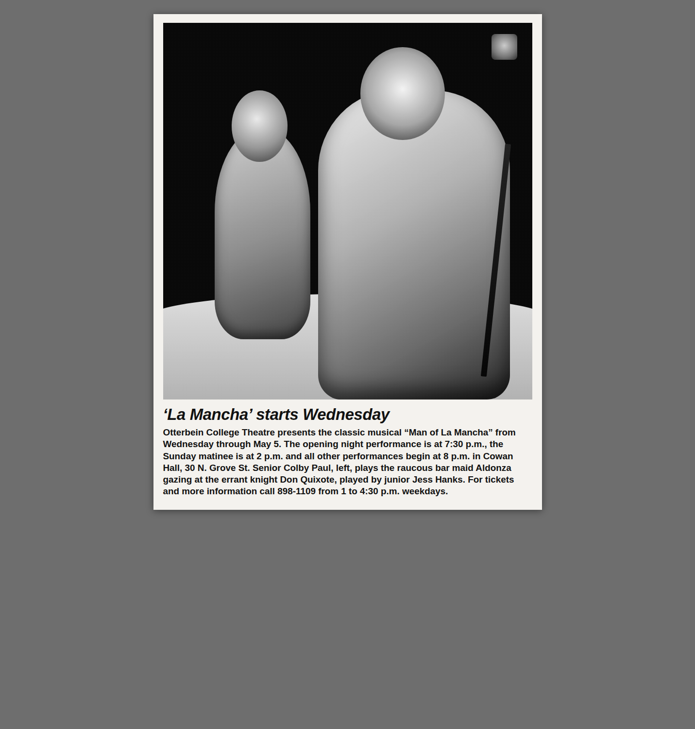‘La Mancha’ starts Wednesday
Otterbein College Theatre presents the classic musical “Man of La Mancha” from Wednesday through May 5. The opening night performance is at 7:30 p.m., the Sunday matinee is at 2 p.m. and all other performances begin at 8 p.m. in Cowan Hall, 30 N. Grove St. Senior Colby Paul, left, plays the raucous bar maid Aldonza gazing at the errant knight Don Quixote, played by junior Jess Hanks. For tickets and more information call 898-1109 from 1 to 4:30 p.m. weekdays.